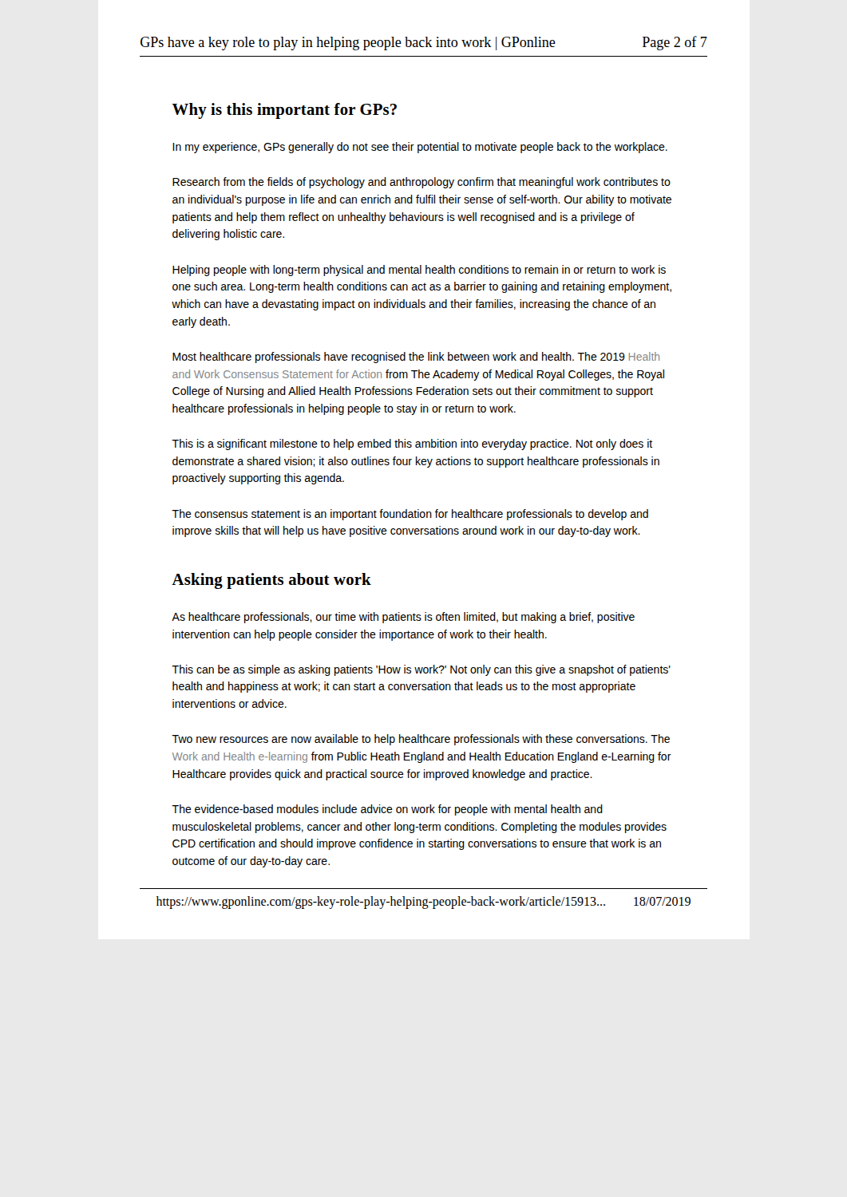GPs have a key role to play in helping people back into work | GPonline Page 2 of 7
Why is this important for GPs?
In my experience, GPs generally do not see their potential to motivate people back to the workplace.
Research from the fields of psychology and anthropology confirm that meaningful work contributes to an individual's purpose in life and can enrich and fulfil their sense of self-worth. Our ability to motivate patients and help them reflect on unhealthy behaviours is well recognised and is a privilege of delivering holistic care.
Helping people with long-term physical and mental health conditions to remain in or return to work is one such area. Long-term health conditions can act as a barrier to gaining and retaining employment, which can have a devastating impact on individuals and their families, increasing the chance of an early death.
Most healthcare professionals have recognised the link between work and health. The 2019 Health and Work Consensus Statement for Action from The Academy of Medical Royal Colleges, the Royal College of Nursing and Allied Health Professions Federation sets out their commitment to support healthcare professionals in helping people to stay in or return to work.
This is a significant milestone to help embed this ambition into everyday practice. Not only does it demonstrate a shared vision; it also outlines four key actions to support healthcare professionals in proactively supporting this agenda.
The consensus statement is an important foundation for healthcare professionals to develop and improve skills that will help us have positive conversations around work in our day-to-day work.
Asking patients about work
As healthcare professionals, our time with patients is often limited, but making a brief, positive intervention can help people consider the importance of work to their health.
This can be as simple as asking patients 'How is work?' Not only can this give a snapshot of patients' health and happiness at work; it can start a conversation that leads us to the most appropriate interventions or advice.
Two new resources are now available to help healthcare professionals with these conversations. The Work and Health e-learning from Public Heath England and Health Education England e-Learning for Healthcare provides quick and practical source for improved knowledge and practice.
The evidence-based modules include advice on work for people with mental health and musculoskeletal problems, cancer and other long-term conditions. Completing the modules provides CPD certification and should improve confidence in starting conversations to ensure that work is an outcome of our day-to-day care.
https://www.gponline.com/gps-key-role-play-helping-people-back-work/article/15913... 18/07/2019